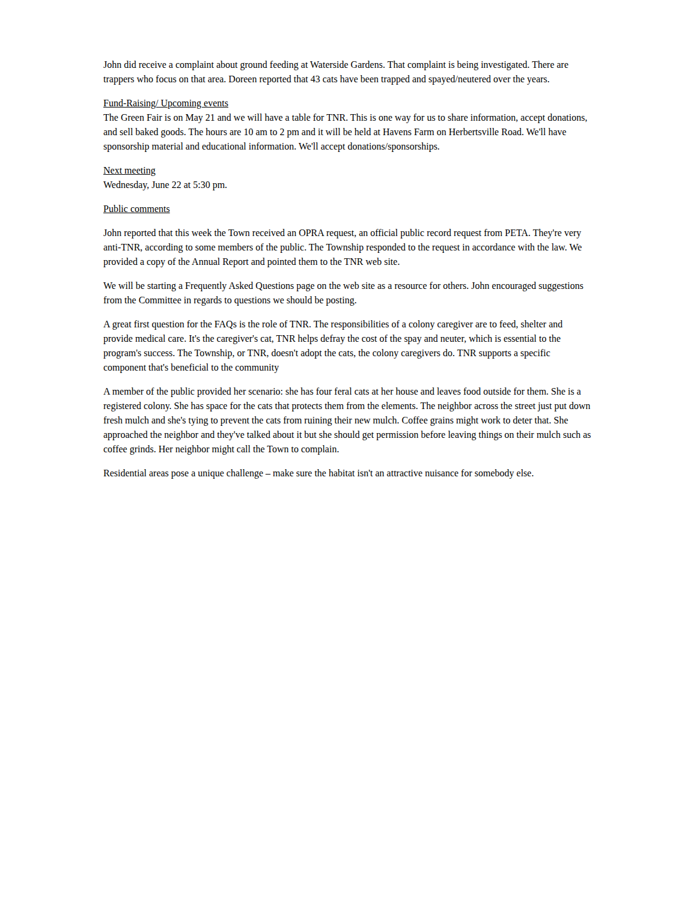John did receive a complaint about ground feeding at Waterside Gardens. That complaint is being investigated. There are trappers who focus on that area. Doreen reported that 43 cats have been trapped and spayed/neutered over the years.
Fund-Raising/ Upcoming events
The Green Fair is on May 21 and we will have a table for TNR. This is one way for us to share information, accept donations, and sell baked goods. The hours are 10 am to 2 pm and it will be held at Havens Farm on Herbertsville Road. We'll have sponsorship material and educational information. We'll accept donations/sponsorships.
Next meeting
Wednesday, June 22 at 5:30 pm.
Public comments
John reported that this week the Town received an OPRA request, an official public record request from PETA. They're very anti-TNR, according to some members of the public. The Township responded to the request in accordance with the law. We provided a copy of the Annual Report and pointed them to the TNR web site.
We will be starting a Frequently Asked Questions page on the web site as a resource for others. John encouraged suggestions from the Committee in regards to questions we should be posting.
A great first question for the FAQs is the role of TNR. The responsibilities of a colony caregiver are to feed, shelter and provide medical care. It's the caregiver's cat, TNR helps defray the cost of the spay and neuter, which is essential to the program's success. The Township, or TNR, doesn't adopt the cats, the colony caregivers do. TNR supports a specific component that's beneficial to the community
A member of the public provided her scenario: she has four feral cats at her house and leaves food outside for them. She is a registered colony. She has space for the cats that protects them from the elements. The neighbor across the street just put down fresh mulch and she's tying to prevent the cats from ruining their new mulch. Coffee grains might work to deter that. She approached the neighbor and they've talked about it but she should get permission before leaving things on their mulch such as coffee grinds. Her neighbor might call the Town to complain.
Residential areas pose a unique challenge – make sure the habitat isn't an attractive nuisance for somebody else.